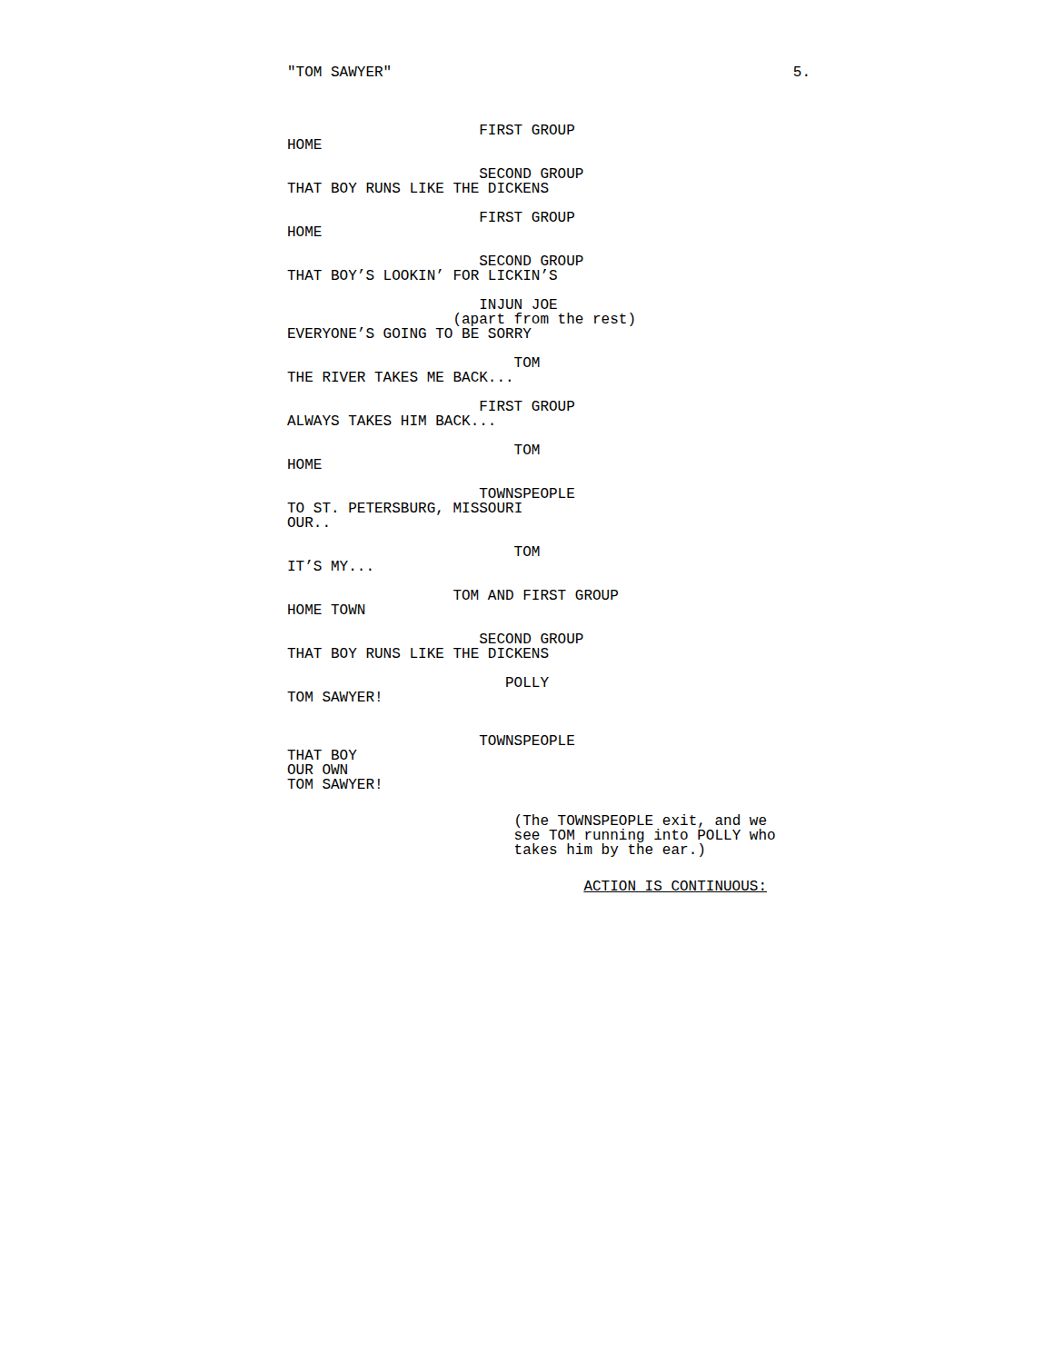"TOM SAWYER"
5.
FIRST GROUP
HOME
SECOND GROUP
THAT BOY RUNS LIKE THE DICKENS
FIRST GROUP
HOME
SECOND GROUP
THAT BOY’S LOOKIN’ FOR LICKIN’S
INJUN JOE
(apart from the rest)
EVERYONE’S GOING TO BE SORRY
TOM
THE RIVER TAKES ME BACK...
FIRST GROUP
ALWAYS TAKES HIM BACK...
TOM
HOME
TOWNSPEOPLE
TO ST. PETERSBURG, MISSOURI OUR..
TOM
IT’S MY...
TOM AND FIRST GROUP
HOME TOWN
SECOND GROUP
THAT BOY RUNS LIKE THE DICKENS
POLLY
TOM SAWYER!
TOWNSPEOPLE
THAT BOY OUR OWN TOM SAWYER!
(The TOWNSPEOPLE exit, and we see TOM running into POLLY who takes him by the ear.)
ACTION IS CONTINUOUS: